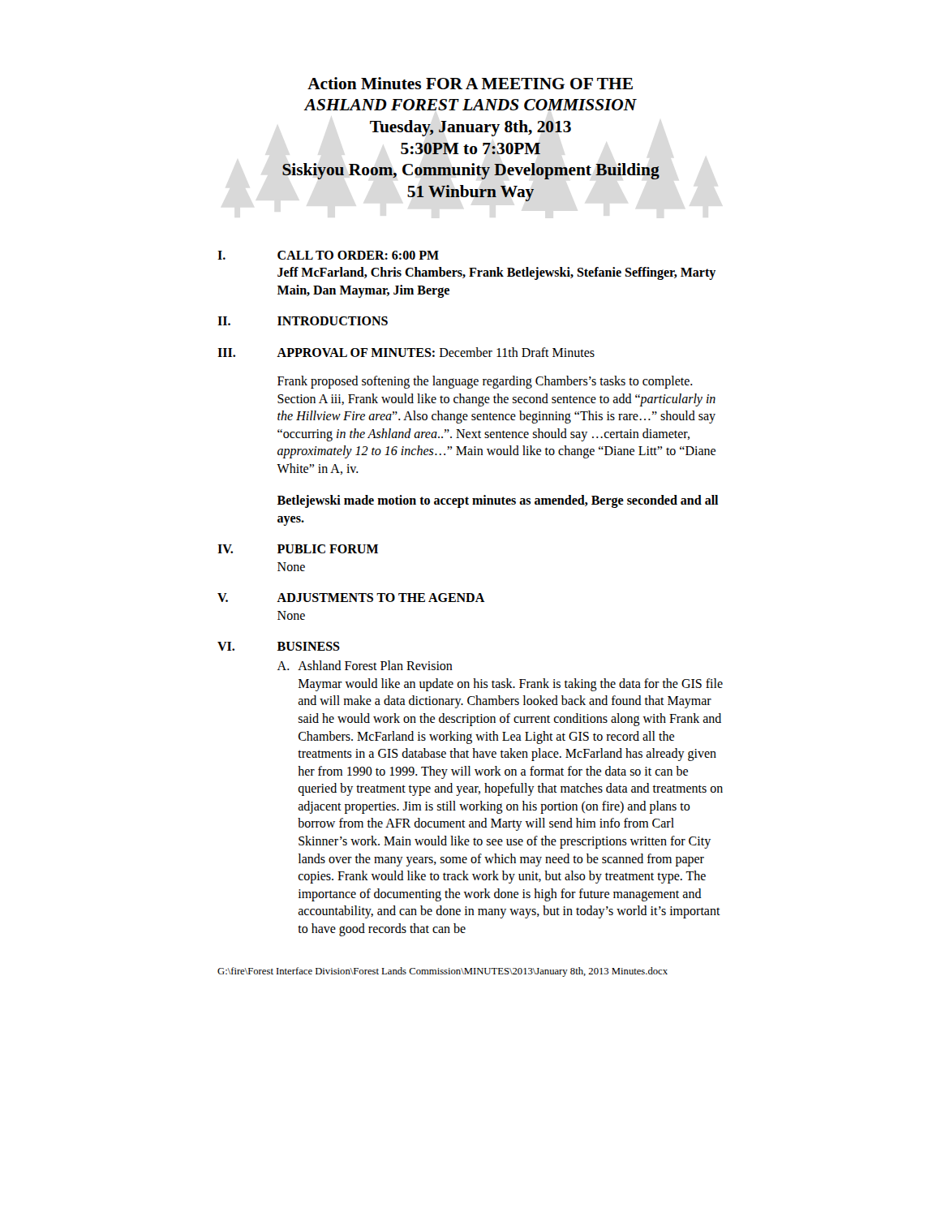Action Minutes FOR A MEETING OF THE
ASHLAND FOREST LANDS COMMISSION
Tuesday, January 8th, 2013
5:30PM to 7:30PM
Siskiyou Room, Community Development Building
51 Winburn Way
I.
CALL TO ORDER: 6:00 PM
Jeff McFarland, Chris Chambers, Frank Betlejewski, Stefanie Seffinger, Marty Main, Dan Maymar, Jim Berge
II.
INTRODUCTIONS
III.
APPROVAL OF MINUTES: December 11th Draft Minutes
Frank proposed softening the language regarding Chambers’s tasks to complete. Section A iii, Frank would like to change the second sentence to add “particularly in the Hillview Fire area”. Also change sentence beginning “This is rare…” should say “occurring in the Ashland area..”. Next sentence should say …certain diameter, approximately 12 to 16 inches…” Main would like to change “Diane Litt” to “Diane White” in A, iv.
Betlejewski made motion to accept minutes as amended, Berge seconded and all ayes.
IV.
PUBLIC FORUM
None
V.
ADJUSTMENTS TO THE AGENDA
None
VI.
BUSINESS
A.
Ashland Forest Plan Revision
Maymar would like an update on his task. Frank is taking the data for the GIS file and will make a data dictionary. Chambers looked back and found that Maymar said he would work on the description of current conditions along with Frank and Chambers. McFarland is working with Lea Light at GIS to record all the treatments in a GIS database that have taken place. McFarland has already given her from 1990 to 1999. They will work on a format for the data so it can be queried by treatment type and year, hopefully that matches data and treatments on adjacent properties. Jim is still working on his portion (on fire) and plans to borrow from the AFR document and Marty will send him info from Carl Skinner’s work. Main would like to see use of the prescriptions written for City lands over the many years, some of which may need to be scanned from paper copies. Frank would like to track work by unit, but also by treatment type. The importance of documenting the work done is high for future management and accountability, and can be done in many ways, but in today’s world it’s important to have good records that can be
G:\fire\Forest Interface Division\Forest Lands Commission\MINUTES\2013\January 8th, 2013 Minutes.docx